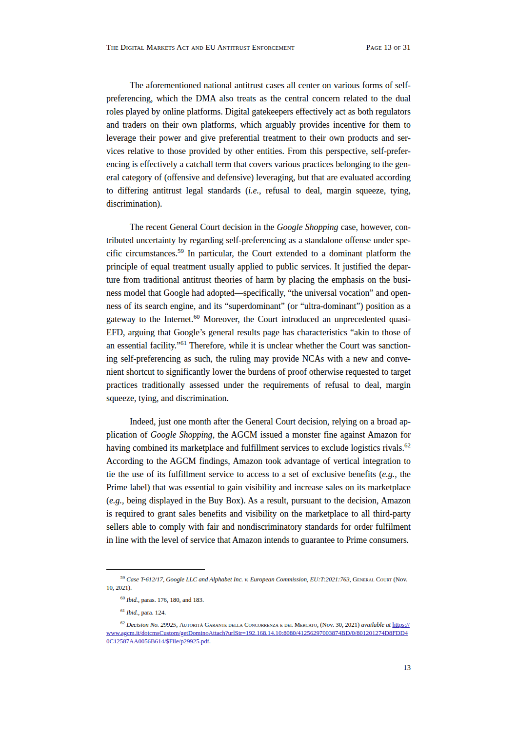The Digital Markets Act and EU Antitrust Enforcement Page 13 of 31
The aforementioned national antitrust cases all center on various forms of self-preferencing, which the DMA also treats as the central concern related to the dual roles played by online platforms. Digital gatekeepers effectively act as both regulators and traders on their own platforms, which arguably provides incentive for them to leverage their power and give preferential treatment to their own products and services relative to those provided by other entities. From this perspective, self-preferencing is effectively a catchall term that covers various practices belonging to the general category of (offensive and defensive) leveraging, but that are evaluated according to differing antitrust legal standards (i.e., refusal to deal, margin squeeze, tying, discrimination).
The recent General Court decision in the Google Shopping case, however, contributed uncertainty by regarding self-preferencing as a standalone offense under specific circumstances.59 In particular, the Court extended to a dominant platform the principle of equal treatment usually applied to public services. It justified the departure from traditional antitrust theories of harm by placing the emphasis on the business model that Google had adopted—specifically, “the universal vocation” and openness of its search engine, and its “superdominant” (or “ultra-dominant”) position as a gateway to the Internet.60 Moreover, the Court introduced an unprecedented quasi-EFD, arguing that Google’s general results page has characteristics “akin to those of an essential facility.”61 Therefore, while it is unclear whether the Court was sanctioning self-preferencing as such, the ruling may provide NCAs with a new and convenient shortcut to significantly lower the burdens of proof otherwise requested to target practices traditionally assessed under the requirements of refusal to deal, margin squeeze, tying, and discrimination.
Indeed, just one month after the General Court decision, relying on a broad application of Google Shopping, the AGCM issued a monster fine against Amazon for having combined its marketplace and fulfillment services to exclude logistics rivals.62 According to the AGCM findings, Amazon took advantage of vertical integration to tie the use of its fulfillment service to access to a set of exclusive benefits (e.g., the Prime label) that was essential to gain visibility and increase sales on its marketplace (e.g., being displayed in the Buy Box). As a result, pursuant to the decision, Amazon is required to grant sales benefits and visibility on the marketplace to all third-party sellers able to comply with fair and nondiscriminatory standards for order fulfilment in line with the level of service that Amazon intends to guarantee to Prime consumers.
59 Case T-612/17, Google LLC and Alphabet Inc. v. European Commission, EU:T:2021:763, General Court (Nov. 10, 2021).
60 Ibid., paras. 176, 180, and 183.
61 Ibid., para. 124.
62 Decision No. 29925, Autorità Garante della Concorrenza e del Mercato, (Nov. 30, 2021) available at https://www.agcm.it/dotcmsCustom/getDominoAttach?urlStr=192.168.14.10:8080/41256297003874BD/0/801201274D8FDD40C12587AA0056B614/$File/p29925.pdf.
13